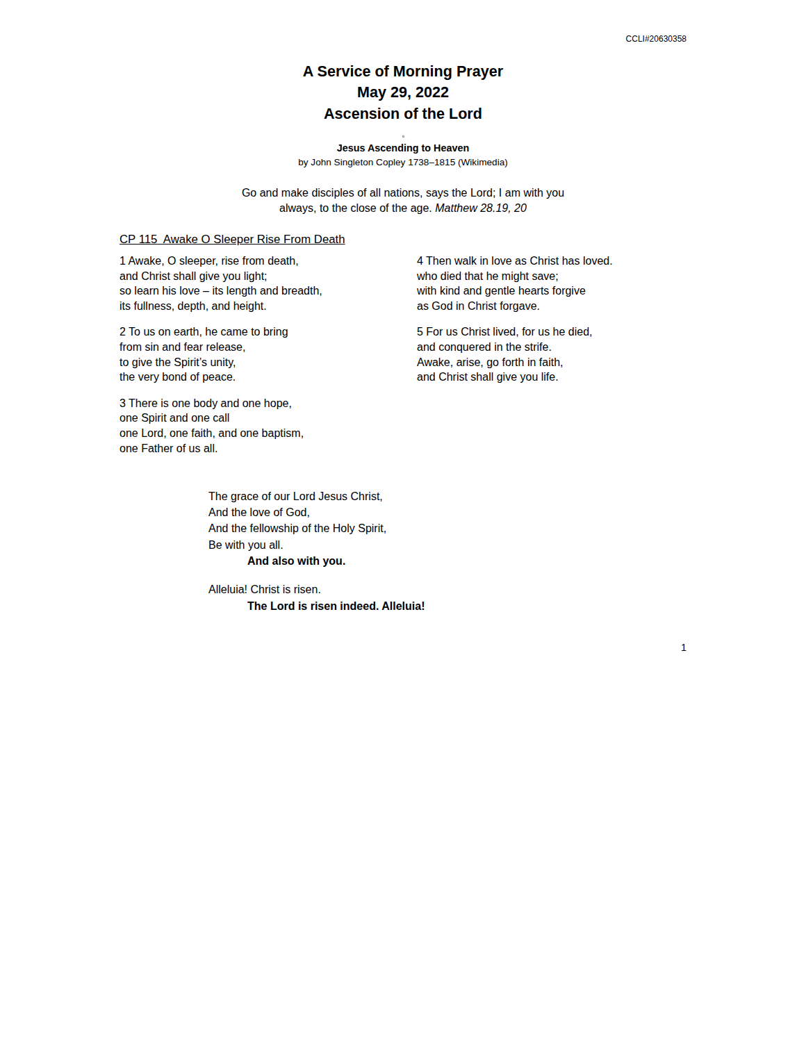CCLI#20630358
A Service of Morning Prayer
May 29, 2022
Ascension of the Lord
Jesus Ascending to Heaven by John Singleton Copley 1738–1815 (Wikimedia)
Go and make disciples of all nations, says the Lord; I am with you always, to the close of the age. Matthew 28.19, 20
CP 115 Awake O Sleeper Rise From Death
1 Awake, O sleeper, rise from death,
and Christ shall give you light;
so learn his love – its length and breadth,
its fullness, depth, and height.
2 To us on earth, he came to bring
from sin and fear release,
to give the Spirit’s unity,
the very bond of peace.
3 There is one body and one hope,
one Spirit and one call
one Lord, one faith, and one baptism,
one Father of us all.
4 Then walk in love as Christ has loved.
who died that he might save;
with kind and gentle hearts forgive
as God in Christ forgave.
5 For us Christ lived, for us he died,
and conquered in the strife.
Awake, arise, go forth in faith,
and Christ shall give you life.
The grace of our Lord Jesus Christ,
And the love of God,
And the fellowship of the Holy Spirit,
Be with you all.
And also with you.
Alleluia! Christ is risen.
The Lord is risen indeed. Alleluia!
1